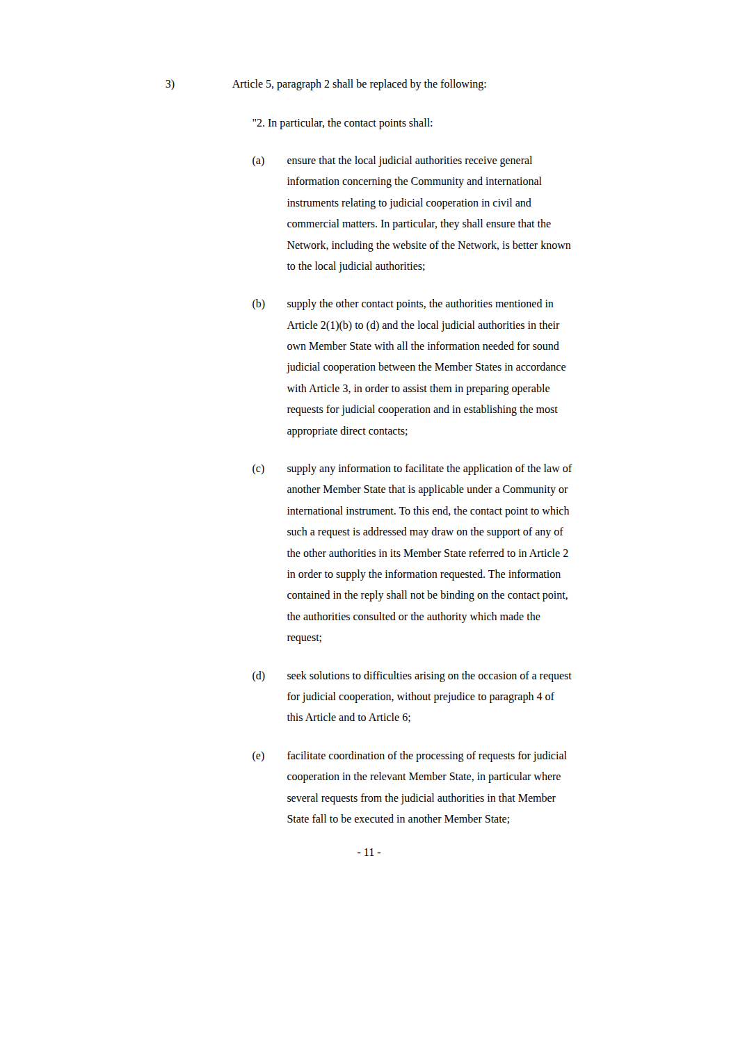3)
Article 5, paragraph 2 shall be replaced by the following:
"2. In particular, the contact points shall:
(a)
ensure that the local judicial authorities receive general information concerning the Community and international instruments relating to judicial cooperation in civil and commercial matters. In particular, they shall ensure that the Network, including the website of the Network, is better known to the local judicial authorities;
(b)
supply the other contact points, the authorities mentioned in Article 2(1)(b) to (d) and the local judicial authorities in their own Member State with all the information needed for sound judicial cooperation between the Member States in accordance with Article 3, in order to assist them in preparing operable requests for judicial cooperation and in establishing the most appropriate direct contacts;
(c)
supply any information to facilitate the application of the law of another Member State that is applicable under a Community or international instrument. To this end, the contact point to which such a request is addressed may draw on the support of any of the other authorities in its Member State referred to in Article 2 in order to supply the information requested. The information contained in the reply shall not be binding on the contact point, the authorities consulted or the authority which made the request;
(d)
seek solutions to difficulties arising on the occasion of a request for judicial cooperation, without prejudice to paragraph 4 of this Article and to Article 6;
(e)
facilitate coordination of the processing of requests for judicial cooperation in the relevant Member State, in particular where several requests from the judicial authorities in that Member State fall to be executed in another Member State;
- 11 -